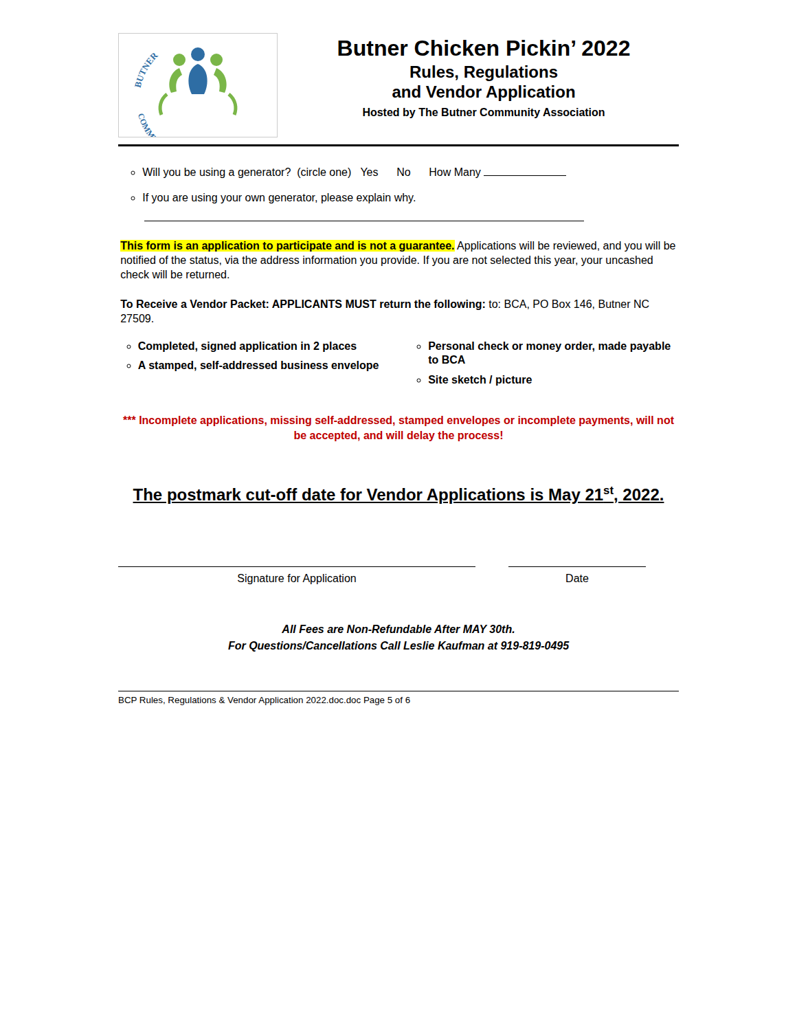BUTNER COMMUNITY ASSOCIATION
Butner Chicken Pickin’ 2022
Rules, Regulations
and Vendor Application
Hosted by The Butner Community Association
Will you be using a generator? (circle one) Yes No How Many
If you are using your own generator, please explain why.
This form is an application to participate and is not a guarantee. Applications will be reviewed, and you will be notified of the status, via the address information you provide. If you are not selected this year, your uncashed check will be returned.
To Receive a Vendor Packet: APPLICANTS MUST return the following: to: BCA, PO Box 146, Butner NC 27509.
Completed, signed application in 2 places
A stamped, self-addressed business envelope
Personal check or money order, made payable to BCA
Site sketch / picture
*** Incomplete applications, missing self-addressed, stamped envelopes or incomplete payments, will not be accepted, and will delay the process!
The postmark cut-off date for Vendor Applications is May 21st, 2022.
Signature for Application
Date
All Fees are Non-Refundable After MAY 30th.
For Questions/Cancellations Call Leslie Kaufman at 919-819-0495
BCP Rules, Regulations & Vendor Application 2022.doc.doc Page 5 of 6